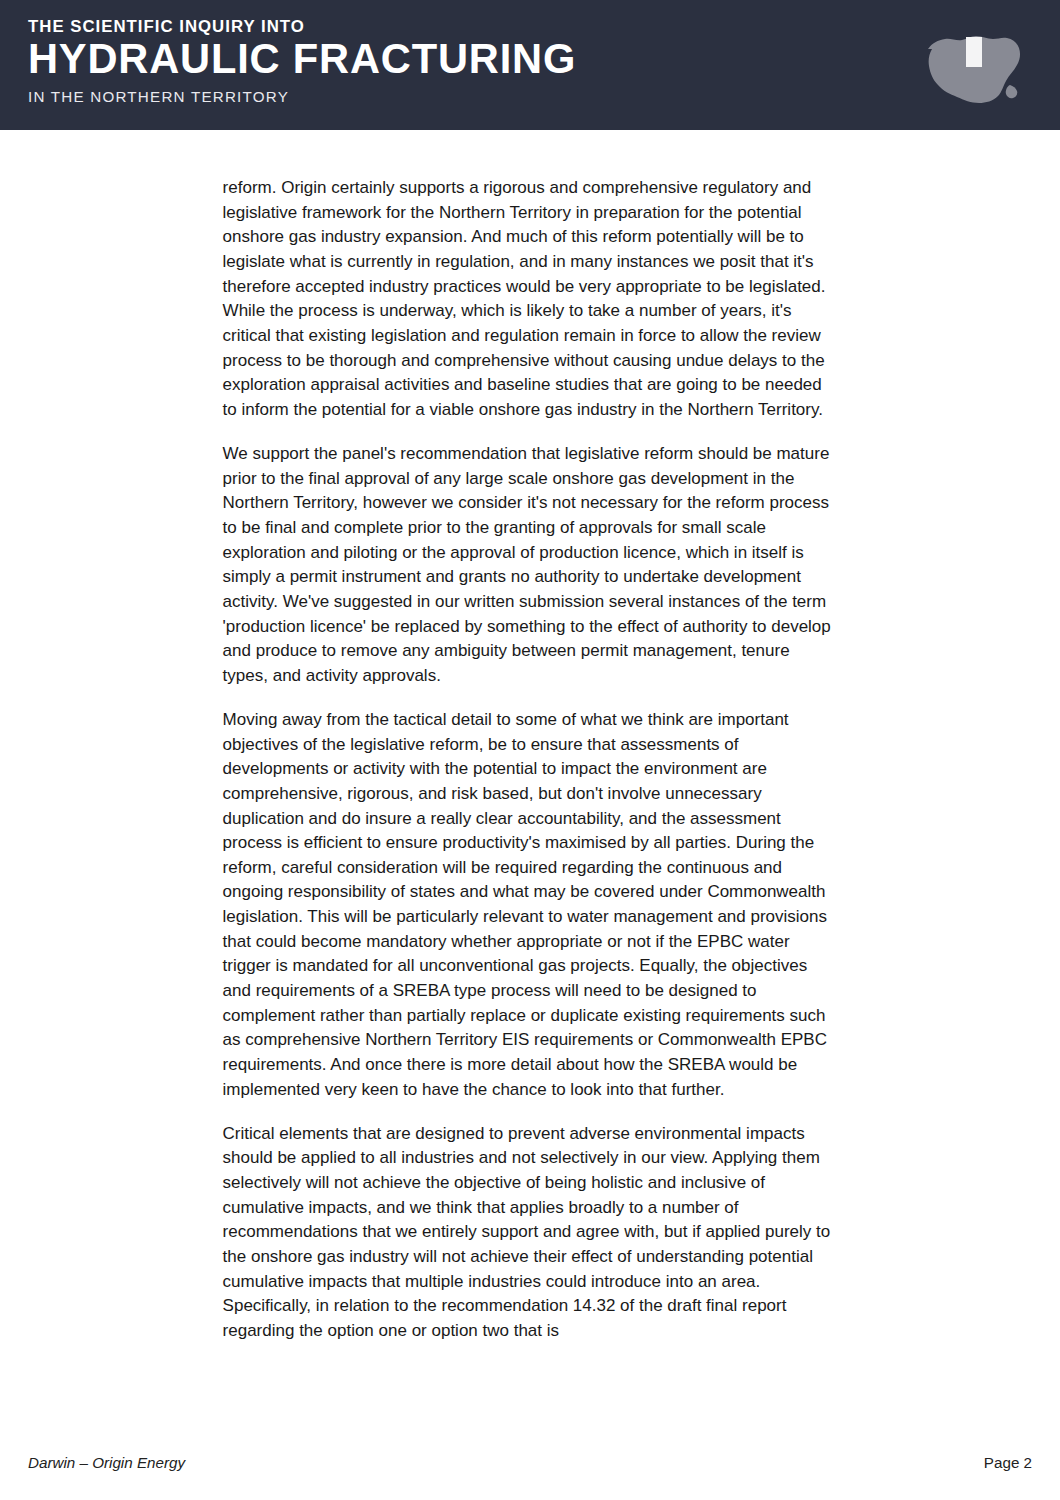The Scientific Inquiry into
Hydraulic Fracturing
in the Northern Territory
reform. Origin certainly supports a rigorous and comprehensive regulatory and legislative framework for the Northern Territory in preparation for the potential onshore gas industry expansion. And much of this reform potentially will be to legislate what is currently in regulation, and in many instances we posit that it's therefore accepted industry practices would be very appropriate to be legislated. While the process is underway, which is likely to take a number of years, it's critical that existing legislation and regulation remain in force to allow the review process to be thorough and comprehensive without causing undue delays to the exploration appraisal activities and baseline studies that are going to be needed to inform the potential for a viable onshore gas industry in the Northern Territory.
We support the panel's recommendation that legislative reform should be mature prior to the final approval of any large scale onshore gas development in the Northern Territory, however we consider it's not necessary for the reform process to be final and complete prior to the granting of approvals for small scale exploration and piloting or the approval of production licence, which in itself is simply a permit instrument and grants no authority to undertake development activity. We've suggested in our written submission several instances of the term 'production licence' be replaced by something to the effect of authority to develop and produce to remove any ambiguity between permit management, tenure types, and activity approvals.
Moving away from the tactical detail to some of what we think are important objectives of the legislative reform, be to ensure that assessments of developments or activity with the potential to impact the environment are comprehensive, rigorous, and risk based, but don't involve unnecessary duplication and do insure a really clear accountability, and the assessment process is efficient to ensure productivity's maximised by all parties. During the reform, careful consideration will be required regarding the continuous and ongoing responsibility of states and what may be covered under Commonwealth legislation. This will be particularly relevant to water management and provisions that could become mandatory whether appropriate or not if the EPBC water trigger is mandated for all unconventional gas projects. Equally, the objectives and requirements of a SREBA type process will need to be designed to complement rather than partially replace or duplicate existing requirements such as comprehensive Northern Territory EIS requirements or Commonwealth EPBC requirements. And once there is more detail about how the SREBA would be implemented very keen to have the chance to look into that further.
Critical elements that are designed to prevent adverse environmental impacts should be applied to all industries and not selectively in our view. Applying them selectively will not achieve the objective of being holistic and inclusive of cumulative impacts, and we think that applies broadly to a number of recommendations that we entirely support and agree with, but if applied purely to the onshore gas industry will not achieve their effect of understanding potential cumulative impacts that multiple industries could introduce into an area. Specifically, in relation to the recommendation 14.32 of the draft final report regarding the option one or option two that is
Darwin – Origin Energy
Page 2